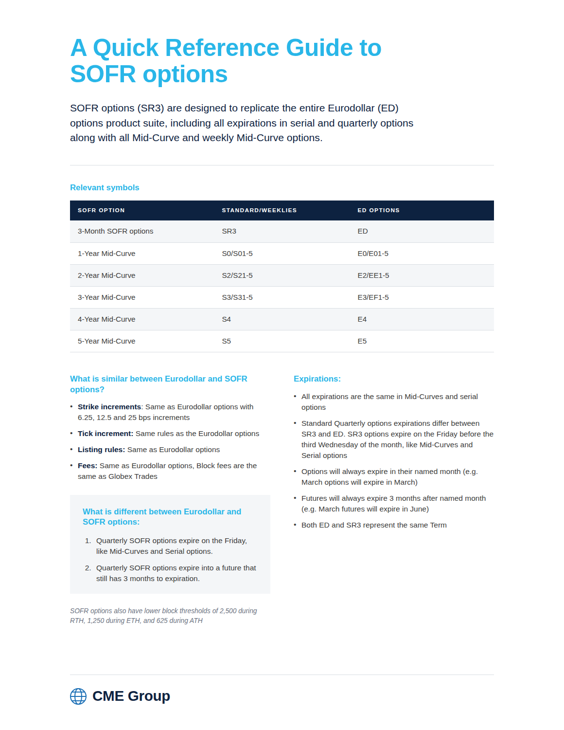A Quick Reference Guide to
SOFR options
SOFR options (SR3) are designed to replicate the entire Eurodollar (ED) options product suite, including all expirations in serial and quarterly options along with all Mid-Curve and weekly Mid-Curve options.
Relevant symbols
| SOFR Option | Standard/Weeklies | ED Options |
| --- | --- | --- |
| 3-Month SOFR options | SR3 | ED |
| 1-Year Mid-Curve | S0/S01-5 | E0/E01-5 |
| 2-Year Mid-Curve | S2/S21-5 | E2/EE1-5 |
| 3-Year Mid-Curve | S3/S31-5 | E3/EF1-5 |
| 4-Year Mid-Curve | S4 | E4 |
| 5-Year Mid-Curve | S5 | E5 |
What is similar between Eurodollar and SOFR options?
Strike increments: Same as Eurodollar options with 6.25, 12.5 and 25 bps increments
Tick increment: Same rules as the Eurodollar options
Listing rules: Same as Eurodollar options
Fees: Same as Eurodollar options, Block fees are the same as Globex Trades
What is different between Eurodollar and SOFR options:
Quarterly SOFR options expire on the Friday, like Mid-Curves and Serial options.
Quarterly SOFR options expire into a future that still has 3 months to expiration.
SOFR options also have lower block thresholds of 2,500 during RTH, 1,250 during ETH, and 625 during ATH
Expirations:
All expirations are the same in Mid-Curves and serial options
Standard Quarterly options expirations differ between SR3 and ED. SR3 options expire on the Friday before the third Wednesday of the month, like Mid-Curves and Serial options
Options will always expire in their named month (e.g. March options will expire in March)
Futures will always expire 3 months after named month (e.g. March futures will expire in June)
Both ED and SR3 represent the same Term
CME Group